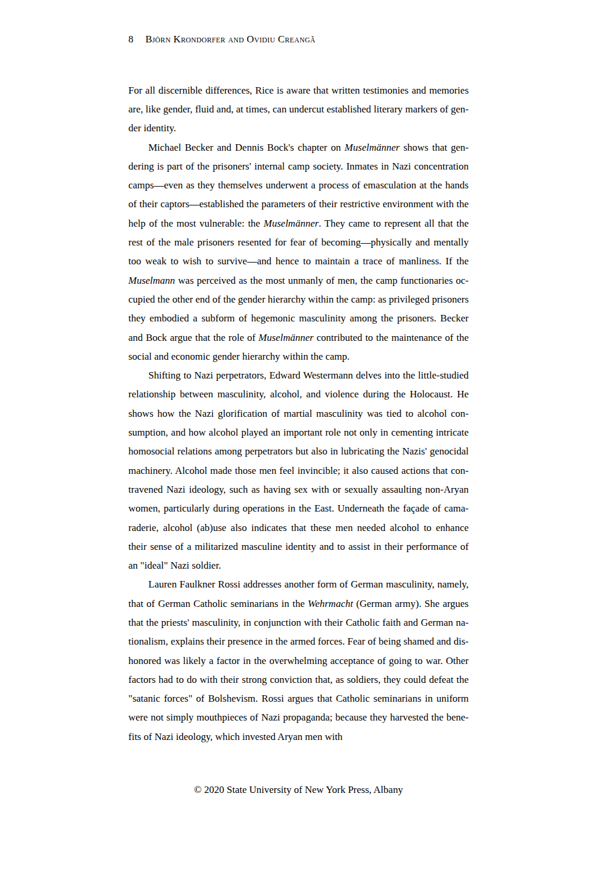8 Björn Krondorfer and Ovidiu Creangă
For all discernible differences, Rice is aware that written testimonies and memories are, like gender, fluid and, at times, can undercut established literary markers of gender identity.
Michael Becker and Dennis Bock's chapter on Muselmänner shows that gendering is part of the prisoners' internal camp society. Inmates in Nazi concentration camps—even as they themselves underwent a process of emasculation at the hands of their captors—established the parameters of their restrictive environment with the help of the most vulnerable: the Muselmänner. They came to represent all that the rest of the male prisoners resented for fear of becoming—physically and mentally too weak to wish to survive—and hence to maintain a trace of manliness. If the Muselmann was perceived as the most unmanly of men, the camp functionaries occupied the other end of the gender hierarchy within the camp: as privileged prisoners they embodied a subform of hegemonic masculinity among the prisoners. Becker and Bock argue that the role of Muselmänner contributed to the maintenance of the social and economic gender hierarchy within the camp.
Shifting to Nazi perpetrators, Edward Westermann delves into the little-studied relationship between masculinity, alcohol, and violence during the Holocaust. He shows how the Nazi glorification of martial masculinity was tied to alcohol consumption, and how alcohol played an important role not only in cementing intricate homosocial relations among perpetrators but also in lubricating the Nazis' genocidal machinery. Alcohol made those men feel invincible; it also caused actions that contravened Nazi ideology, such as having sex with or sexually assaulting non-Aryan women, particularly during operations in the East. Underneath the façade of camaraderie, alcohol (ab)use also indicates that these men needed alcohol to enhance their sense of a militarized masculine identity and to assist in their performance of an "ideal" Nazi soldier.
Lauren Faulkner Rossi addresses another form of German masculinity, namely, that of German Catholic seminarians in the Wehrmacht (German army). She argues that the priests' masculinity, in conjunction with their Catholic faith and German nationalism, explains their presence in the armed forces. Fear of being shamed and dishonored was likely a factor in the overwhelming acceptance of going to war. Other factors had to do with their strong conviction that, as soldiers, they could defeat the "satanic forces" of Bolshevism. Rossi argues that Catholic seminarians in uniform were not simply mouthpieces of Nazi propaganda; because they harvested the benefits of Nazi ideology, which invested Aryan men with
© 2020 State University of New York Press, Albany